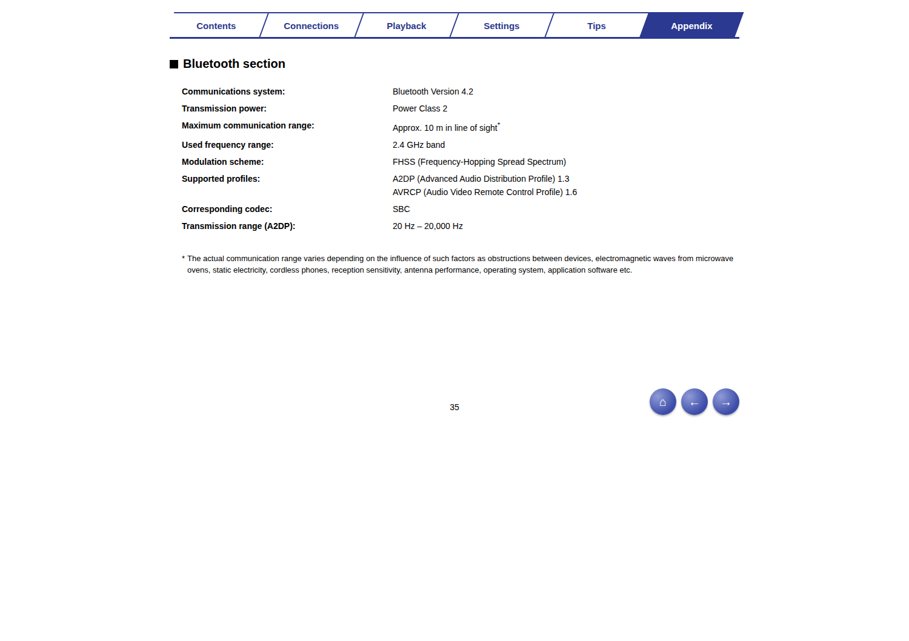Contents
Connections
Playback
Settings
Tips
Appendix
Bluetooth section
| Communications system: | Bluetooth Version 4.2 |
| Transmission power: | Power Class 2 |
| Maximum communication range: | Approx. 10 m in line of sight * |
| Used frequency range: | 2.4 GHz band |
| Modulation scheme: | FHSS (Frequency-Hopping Spread Spectrum) |
| Supported profiles: | A2DP (Advanced Audio Distribution Profile) 1.3 |
| | AVRCP (Audio Video Remote Control Profile) 1.6 |
| Corresponding codec: | SBC |
| Transmission range (A2DP): | 20 Hz – 20,000 Hz |
* The actual communication range varies depending on the influence of such factors as obstructions between devices, electromagnetic waves from microwave ovens, static electricity, cordless phones, reception sensitivity, antenna performance, operating system, application software etc.
35
⌂
←
→